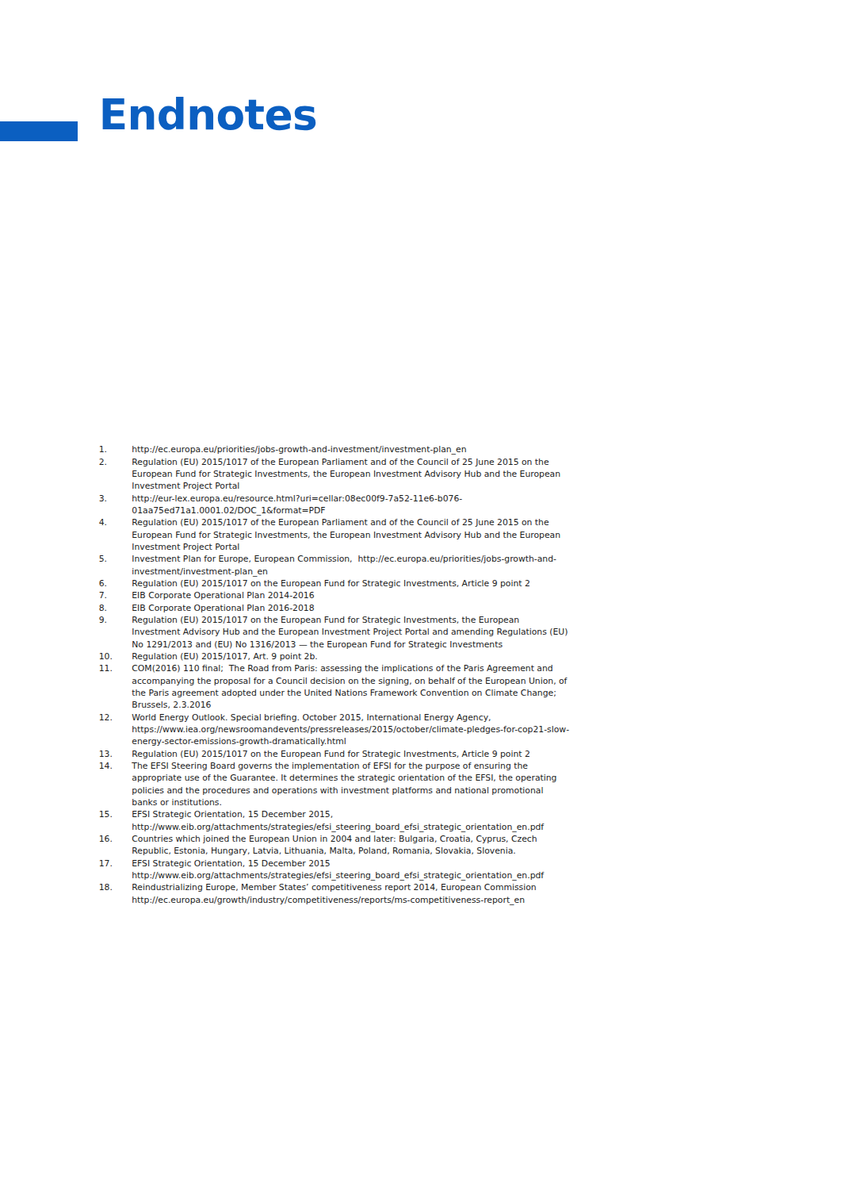Endnotes
1. http://ec.europa.eu/priorities/jobs-growth-and-investment/investment-plan_en
2. Regulation (EU) 2015/1017 of the European Parliament and of the Council of 25 June 2015 on the European Fund for Strategic Investments, the European Investment Advisory Hub and the European Investment Project Portal
3. http://eur-lex.europa.eu/resource.html?uri=cellar:08ec00f9-7a52-11e6-b076-01aa75ed71a1.0001.02/DOC_1&format=PDF
4. Regulation (EU) 2015/1017 of the European Parliament and of the Council of 25 June 2015 on the European Fund for Strategic Investments, the European Investment Advisory Hub and the European Investment Project Portal
5. Investment Plan for Europe, European Commission, http://ec.europa.eu/priorities/jobs-growth-and-investment/investment-plan_en
6. Regulation (EU) 2015/1017 on the European Fund for Strategic Investments, Article 9 point 2
7. EIB Corporate Operational Plan 2014-2016
8. EIB Corporate Operational Plan 2016-2018
9. Regulation (EU) 2015/1017 on the European Fund for Strategic Investments, the European Investment Advisory Hub and the European Investment Project Portal and amending Regulations (EU) No 1291/2013 and (EU) No 1316/2013 — the European Fund for Strategic Investments
10. Regulation (EU) 2015/1017, Art. 9 point 2b.
11. COM(2016) 110 final; The Road from Paris: assessing the implications of the Paris Agreement and accompanying the proposal for a Council decision on the signing, on behalf of the European Union, of the Paris agreement adopted under the United Nations Framework Convention on Climate Change; Brussels, 2.3.2016
12. World Energy Outlook. Special briefing. October 2015, International Energy Agency, https://www.iea.org/newsroomandevents/pressreleases/2015/october/climate-pledges-for-cop21-slow-energy-sector-emissions-growth-dramatically.html
13. Regulation (EU) 2015/1017 on the European Fund for Strategic Investments, Article 9 point 2
14. The EFSI Steering Board governs the implementation of EFSI for the purpose of ensuring the appropriate use of the Guarantee. It determines the strategic orientation of the EFSI, the operating policies and the procedures and operations with investment platforms and national promotional banks or institutions.
15. EFSI Strategic Orientation, 15 December 2015, http://www.eib.org/attachments/strategies/efsi_steering_board_efsi_strategic_orientation_en.pdf
16. Countries which joined the European Union in 2004 and later: Bulgaria, Croatia, Cyprus, Czech Republic, Estonia, Hungary, Latvia, Lithuania, Malta, Poland, Romania, Slovakia, Slovenia.
17. EFSI Strategic Orientation, 15 December 2015 http://www.eib.org/attachments/strategies/efsi_steering_board_efsi_strategic_orientation_en.pdf
18. Reindustrializing Europe, Member States’ competitiveness report 2014, European Commission http://ec.europa.eu/growth/industry/competitiveness/reports/ms-competitiveness-report_en